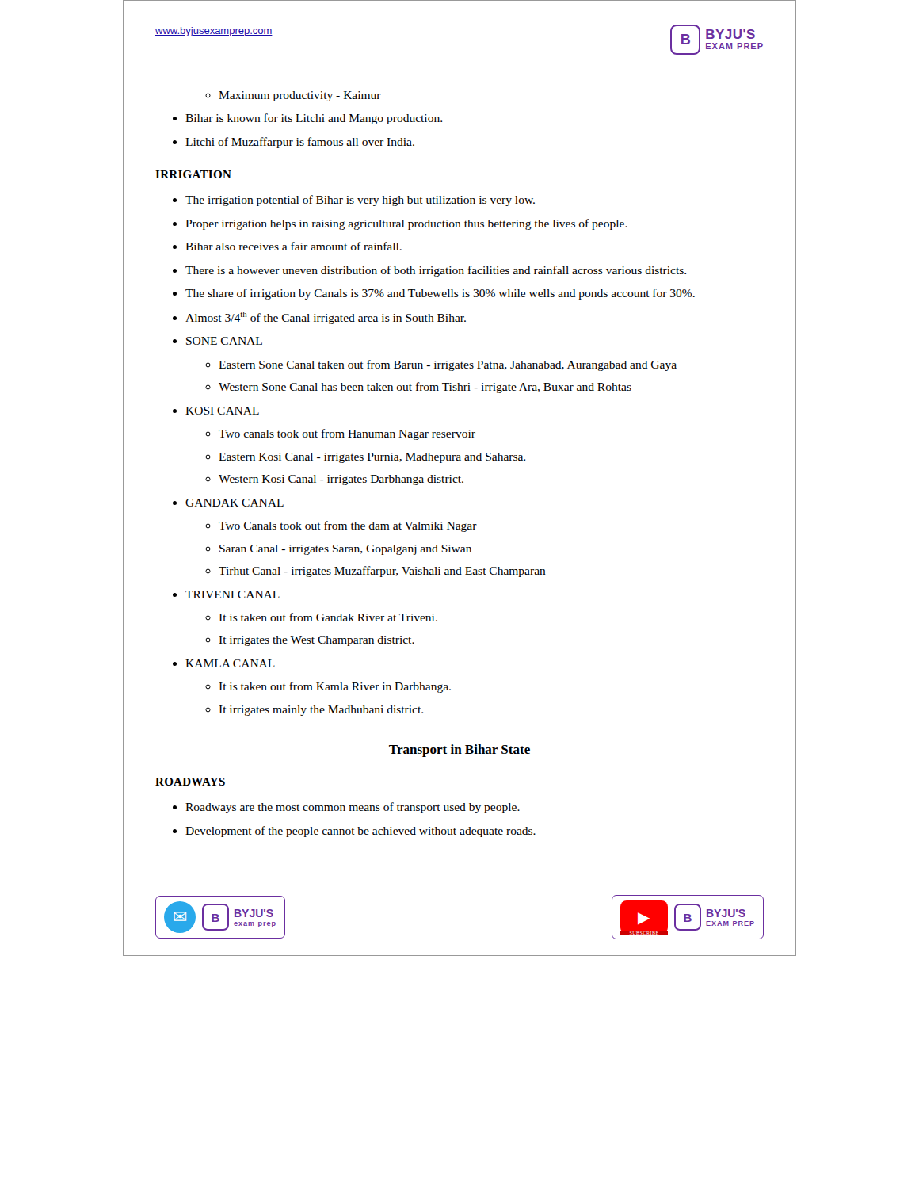www.byjusexamprep.com
B
BYJU'S
EXAM PREP
Maximum productivity - Kaimur
Bihar is known for its Litchi and Mango production.
Litchi of Muzaffarpur is famous all over India.
IRRIGATION
The irrigation potential of Bihar is very high but utilization is very low.
Proper irrigation helps in raising agricultural production thus bettering the lives of people.
Bihar also receives a fair amount of rainfall.
There is a however uneven distribution of both irrigation facilities and rainfall across various districts.
The share of irrigation by Canals is 37% and Tubewells is 30% while wells and ponds account for 30%.
Almost 3/4th of the Canal irrigated area is in South Bihar.
SONE CANAL
Eastern Sone Canal taken out from Barun - irrigates Patna, Jahanabad, Aurangabad and Gaya
Western Sone Canal has been taken out from Tishri - irrigate Ara, Buxar and Rohtas
KOSI CANAL
Two canals took out from Hanuman Nagar reservoir
Eastern Kosi Canal - irrigates Purnia, Madhepura and Saharsa.
Western Kosi Canal - irrigates Darbhanga district.
GANDAK CANAL
Two Canals took out from the dam at Valmiki Nagar
Saran Canal - irrigates Saran, Gopalganj and Siwan
Tirhut Canal - irrigates Muzaffarpur, Vaishali and East Champaran
TRIVENI CANAL
It is taken out from Gandak River at Triveni.
It irrigates the West Champaran district.
KAMLA CANAL
It is taken out from Kamla River in Darbhanga.
It irrigates mainly the Madhubani district.
Transport in Bihar State
ROADWAYS
Roadways are the most common means of transport used by people.
Development of the people cannot be achieved without adequate roads.
✉
B
BYJU'S
exam prep
▶
SUBSCRIBE
B
BYJU'S
EXAM PREP